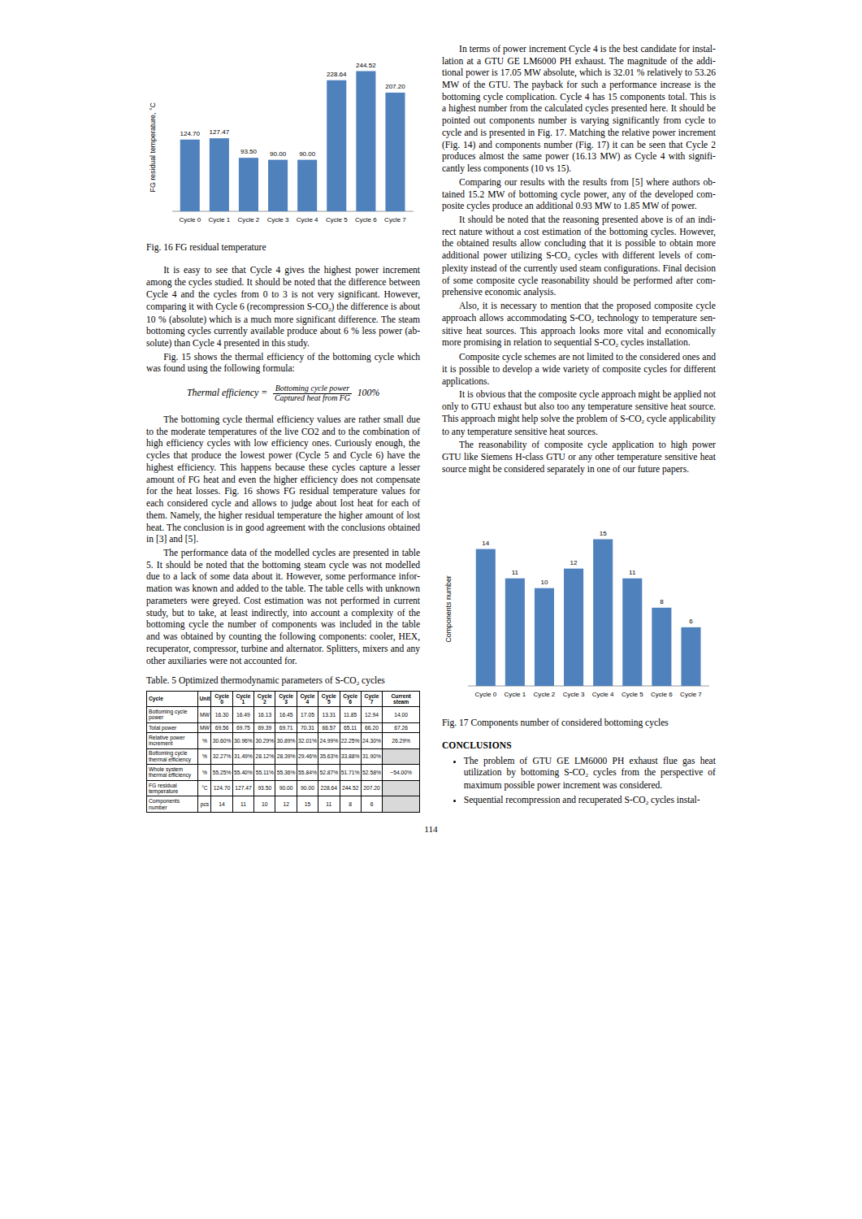FG residual temperature, °C 124.70 127.47 93.50 90.00 90.00 228.64 244.52 207.20 Cycle 0 Cycle 1 Cycle 2 Cycle 3 Cycle 4 Cycle 5 Cycle 6 Cycle 7
Fig. 16 FG residual temperature
It is easy to see that Cycle 4 gives the highest power increment among the cycles studied. It should be noted that the difference between Cycle 4 and the cycles from 0 to 3 is not very significant. However, comparing it with Cycle 6 (recompression S-CO2) the difference is about 10 % (absolute) which is a much more significant difference. The steam bottoming cycles currently available produce about 6 % less power (absolute) than Cycle 4 presented in this study.
Fig. 15 shows the thermal efficiency of the bottoming cycle which was found using the following formula:
Thermal efficiency = Bottoming cycle power Captured heat from FG 100%
The bottoming cycle thermal efficiency values are rather small due to the moderate temperatures of the live CO2 and to the combination of high efficiency cycles with low efficiency ones. Curiously enough, the cycles that produce the lowest power (Cycle 5 and Cycle 6) have the highest efficiency. This happens because these cycles capture a lesser amount of FG heat and even the higher efficiency does not compensate for the heat losses. Fig. 16 shows FG residual temperature values for each considered cycle and allows to judge about lost heat for each of them. Namely, the higher residual temperature the higher amount of lost heat. The conclusion is in good agreement with the conclusions obtained in [3] and [5].
The performance data of the modelled cycles are presented in table 5. It should be noted that the bottoming steam cycle was not modelled due to a lack of some data about it. However, some performance information was known and added to the table. The table cells with unknown parameters were greyed. Cost estimation was not performed in current study, but to take, at least indirectly, into account a complexity of the bottoming cycle the number of components was included in the table and was obtained by counting the following components: cooler, HEX, recuperator, compressor, turbine and alternator. Splitters, mixers and any other auxiliaries were not accounted for.
Table. 5 Optimized thermodynamic parameters of S-CO2 cycles
| Cycle | Unit | Cycle 0 | Cycle 1 | Cycle 2 | Cycle 3 | Cycle 4 | Cycle 5 | Cycle 6 | Cycle 7 | Current steam |
| --- | --- | --- | --- | --- | --- | --- | --- | --- | --- | --- |
| Bottoming cycle power | MW | 16.30 | 16.49 | 16.13 | 16.45 | 17.05 | 13.31 | 11.85 | 12.94 | 14.00 |
| Total power | MW | 69.56 | 69.75 | 69.39 | 69.71 | 70.31 | 66.57 | 65.11 | 66.20 | 67.26 |
| Relative power increment | % | 30.60% | 30.96% | 30.29% | 30.89% | 32.01% | 24.99% | 22.25% | 24.30% | 26.29% |
| Bottoming cycle thermal efficiency | % | 32.27% | 31.49% | 28.12% | 28.39% | 29.46% | 35.63% | 33.88% | 31.90% | |
| Whole system thermal efficiency | % | 55.25% | 55.40% | 55.11% | 55.36% | 55.84% | 52.87% | 51.71% | 52.58% | ~54.00% |
| FG residual temperature | °C | 124.70 | 127.47 | 93.50 | 90.00 | 90.00 | 228.64 | 244.52 | 207.20 | |
| Components number | pcs | 14 | 11 | 10 | 12 | 15 | 11 | 8 | 6 | |
In terms of power increment Cycle 4 is the best candidate for installation at a GTU GE LM6000 PH exhaust. The magnitude of the additional power is 17.05 MW absolute, which is 32.01 % relatively to 53.26 MW of the GTU. The payback for such a performance increase is the bottoming cycle complication. Cycle 4 has 15 components total. This is a highest number from the calculated cycles presented here. It should be pointed out components number is varying significantly from cycle to cycle and is presented in Fig. 17. Matching the relative power increment (Fig. 14) and components number (Fig. 17) it can be seen that Cycle 2 produces almost the same power (16.13 MW) as Cycle 4 with significantly less components (10 vs 15).
Comparing our results with the results from [5] where authors obtained 15.2 MW of bottoming cycle power, any of the developed composite cycles produce an additional 0.93 MW to 1.85 MW of power.
It should be noted that the reasoning presented above is of an indirect nature without a cost estimation of the bottoming cycles. However, the obtained results allow concluding that it is possible to obtain more additional power utilizing S-CO2 cycles with different levels of complexity instead of the currently used steam configurations. Final decision of some composite cycle reasonability should be performed after comprehensive economic analysis.
Also, it is necessary to mention that the proposed composite cycle approach allows accommodating S-CO2 technology to temperature sensitive heat sources. This approach looks more vital and economically more promising in relation to sequential S-CO2 cycles installation.
Composite cycle schemes are not limited to the considered ones and it is possible to develop a wide variety of composite cycles for different applications.
It is obvious that the composite cycle approach might be applied not only to GTU exhaust but also too any temperature sensitive heat source. This approach might help solve the problem of S-CO2 cycle applicability to any temperature sensitive heat sources.
The reasonability of composite cycle application to high power GTU like Siemens H-class GTU or any other temperature sensitive heat source might be considered separately in one of our future papers.
Components number 14 11 10 12 15 11 8 6 Cycle 0 Cycle 1 Cycle 2 Cycle 3 Cycle 4 Cycle 5 Cycle 6 Cycle 7
Fig. 17 Components number of considered bottoming cycles
CONCLUSIONS
The problem of GTU GE LM6000 PH exhaust flue gas heat utilization by bottoming S-CO2 cycles from the perspective of maximum possible power increment was considered.
Sequential recompression and recuperated S-CO2 cycles instal-
114